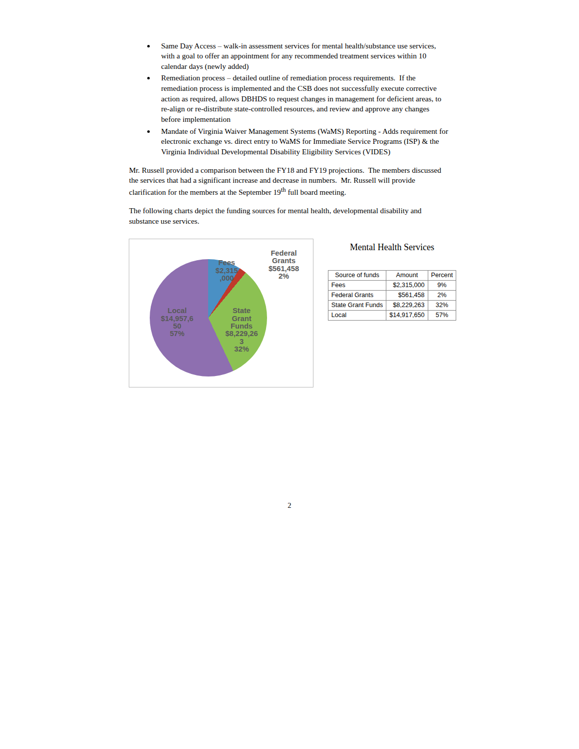Same Day Access – walk-in assessment services for mental health/substance use services, with a goal to offer an appointment for any recommended treatment services within 10 calendar days (newly added)
Remediation process – detailed outline of remediation process requirements. If the remediation process is implemented and the CSB does not successfully execute corrective action as required, allows DBHDS to request changes in management for deficient areas, to re-align or re-distribute state-controlled resources, and review and approve any changes before implementation
Mandate of Virginia Waiver Management Systems (WaMS) Reporting - Adds requirement for electronic exchange vs. direct entry to WaMS for Immediate Service Programs (ISP) & the Virginia Individual Developmental Disability Eligibility Services (VIDES)
Mr. Russell provided a comparison between the FY18 and FY19 projections. The members discussed the services that had a significant increase and decrease in numbers. Mr. Russell will provide clarification for the members at the September 19th full board meeting.
The following charts depict the funding sources for mental health, developmental disability and substance use services.
Fees
$2,315
,000
Federal
Grants
$561,458
2%
State
Grant
Funds
$8,229,26
3
32%
Local
$14,957,6
50
57%
Mental Health Services
| Source of funds | Amount | Percent |
| --- | --- | --- |
| Fees | $2,315,000 | 9% |
| Federal Grants | $561,458 | 2% |
| State Grant Funds | $8,229,263 | 32% |
| Local | $14,917,650 | 57% |
2